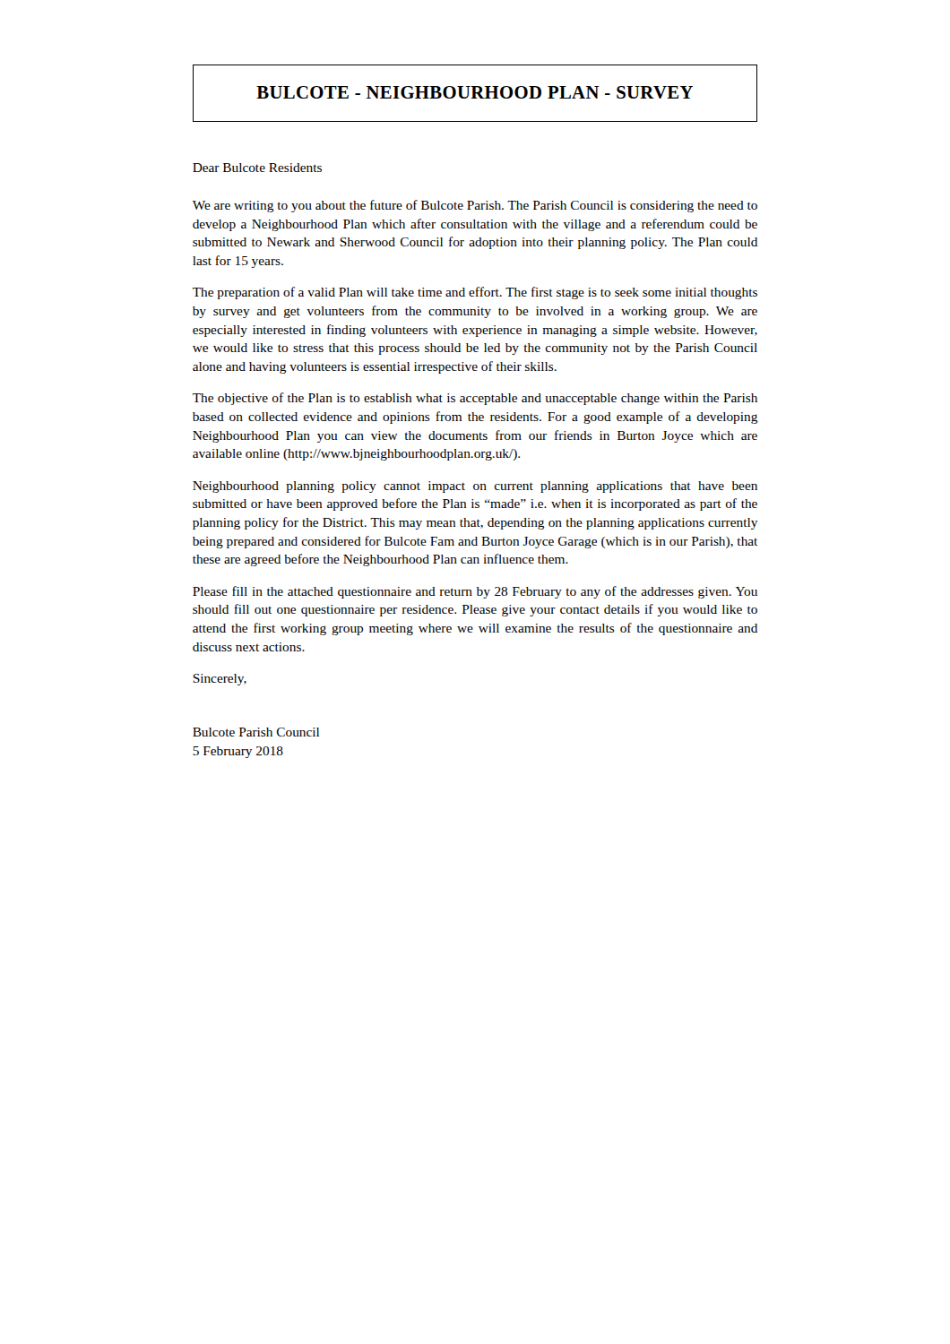BULCOTE - NEIGHBOURHOOD PLAN - SURVEY
Dear Bulcote Residents
We are writing to you about the future of Bulcote Parish. The Parish Council is considering the need to develop a Neighbourhood Plan which after consultation with the village and a referendum could be submitted to Newark and Sherwood Council for adoption into their planning policy. The Plan could last for 15 years.
The preparation of a valid Plan will take time and effort. The first stage is to seek some initial thoughts by survey and get volunteers from the community to be involved in a working group. We are especially interested in finding volunteers with experience in managing a simple website. However, we would like to stress that this process should be led by the community not by the Parish Council alone and having volunteers is essential irrespective of their skills.
The objective of the Plan is to establish what is acceptable and unacceptable change within the Parish based on collected evidence and opinions from the residents. For a good example of a developing Neighbourhood Plan you can view the documents from our friends in Burton Joyce which are available online (http://www.bjneighbourhoodplan.org.uk/).
Neighbourhood planning policy cannot impact on current planning applications that have been submitted or have been approved before the Plan is “made” i.e. when it is incorporated as part of the planning policy for the District. This may mean that, depending on the planning applications currently being prepared and considered for Bulcote Fam and Burton Joyce Garage (which is in our Parish), that these are agreed before the Neighbourhood Plan can influence them.
Please fill in the attached questionnaire and return by 28 February to any of the addresses given. You should fill out one questionnaire per residence. Please give your contact details if you would like to attend the first working group meeting where we will examine the results of the questionnaire and discuss next actions.
Sincerely,
Bulcote Parish Council
5 February 2018